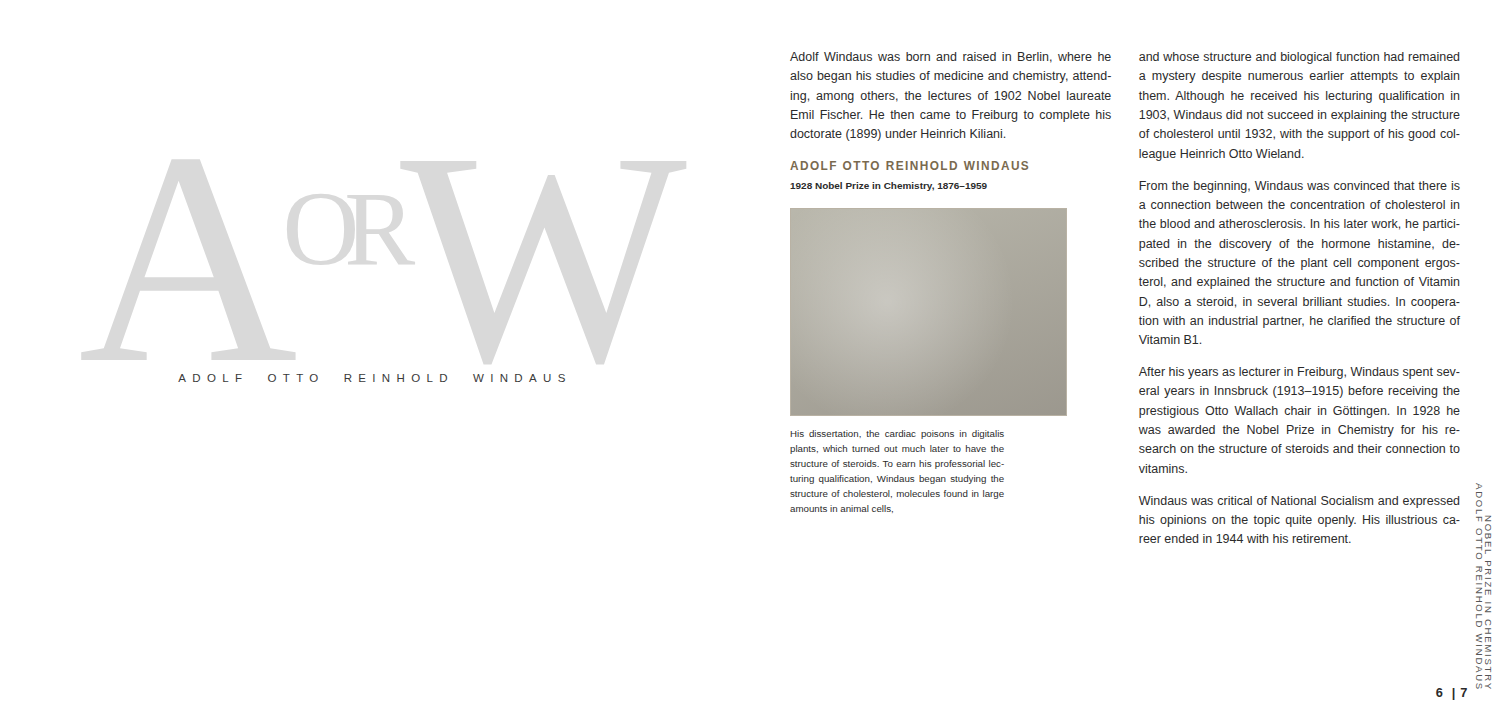AORW
Adolf Otto Reinhold Windaus
Adolf Windaus was born and raised in Berlin, where he also began his studies of medicine and chemistry, attending, among others, the lectures of 1902 Nobel laureate Emil Fischer. He then came to Freiburg to complete his doctorate (1899) under Heinrich Kiliani.
Adolf Otto Reinhold Windaus
1928 Nobel Prize in Chemistry, 1876–1959
His dissertation, the cardiac poisons in digitalis plants, which turned out much later to have the structure of steroids. To earn his professorial lecturing qualification, Windaus began studying the structure of cholesterol, molecules found in large amounts in animal cells,
and whose structure and biological function had remained a mystery despite numerous earlier attempts to explain them. Although he received his lecturing qualification in 1903, Windaus did not succeed in explaining the structure of cholesterol until 1932, with the support of his good colleague Heinrich Otto Wieland.
From the beginning, Windaus was convinced that there is a connection between the concentration of cholesterol in the blood and atherosclerosis. In his later work, he participated in the discovery of the hormone histamine, described the structure of the plant cell component ergosterol, and explained the structure and function of Vitamin D, also a steroid, in several brilliant studies. In cooperation with an industrial partner, he clarified the structure of Vitamin B1.
After his years as lecturer in Freiburg, Windaus spent several years in Innsbruck (1913–1915) before receiving the prestigious Otto Wallach chair in Göttingen. In 1928 he was awarded the Nobel Prize in Chemistry for his research on the structure of steroids and their connection to vitamins.
Windaus was critical of National Socialism and expressed his opinions on the topic quite openly. His illustrious career ended in 1944 with his retirement.
6 | 7
Nobel Prize in Chemistry
Adolf Otto Reinhold Windaus